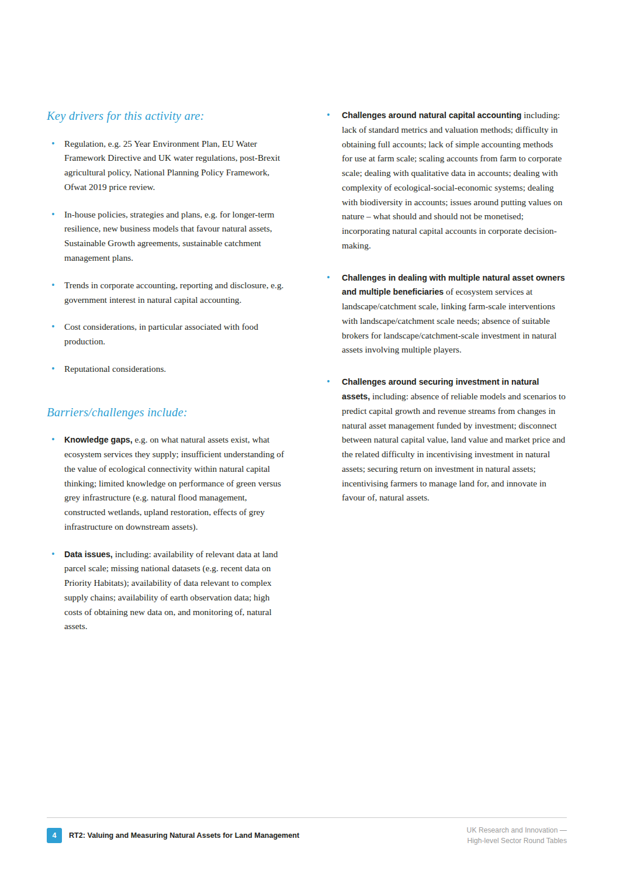Key drivers for this activity are:
Regulation, e.g. 25 Year Environment Plan, EU Water Framework Directive and UK water regulations, post-Brexit agricultural policy, National Planning Policy Framework, Ofwat 2019 price review.
In-house policies, strategies and plans, e.g. for longer-term resilience, new business models that favour natural assets, Sustainable Growth agreements, sustainable catchment management plans.
Trends in corporate accounting, reporting and disclosure, e.g. government interest in natural capital accounting.
Cost considerations, in particular associated with food production.
Reputational considerations.
Barriers/challenges include:
Knowledge gaps, e.g. on what natural assets exist, what ecosystem services they supply; insufficient understanding of the value of ecological connectivity within natural capital thinking; limited knowledge on performance of green versus grey infrastructure (e.g. natural flood management, constructed wetlands, upland restoration, effects of grey infrastructure on downstream assets).
Data issues, including: availability of relevant data at land parcel scale; missing national datasets (e.g. recent data on Priority Habitats); availability of data relevant to complex supply chains; availability of earth observation data; high costs of obtaining new data on, and monitoring of, natural assets.
Challenges around natural capital accounting including: lack of standard metrics and valuation methods; difficulty in obtaining full accounts; lack of simple accounting methods for use at farm scale; scaling accounts from farm to corporate scale; dealing with qualitative data in accounts; dealing with complexity of ecological-social-economic systems; dealing with biodiversity in accounts; issues around putting values on nature – what should and should not be monetised; incorporating natural capital accounts in corporate decision-making.
Challenges in dealing with multiple natural asset owners and multiple beneficiaries of ecosystem services at landscape/catchment scale, linking farm-scale interventions with landscape/catchment scale needs; absence of suitable brokers for landscape/catchment-scale investment in natural assets involving multiple players.
Challenges around securing investment in natural assets, including: absence of reliable models and scenarios to predict capital growth and revenue streams from changes in natural asset management funded by investment; disconnect between natural capital value, land value and market price and the related difficulty in incentivising investment in natural assets; securing return on investment in natural assets; incentivising farmers to manage land for, and innovate in favour of, natural assets.
4
RT2: Valuing and Measuring Natural Assets for Land Management
UK Research and Innovation —
High-level Sector Round Tables